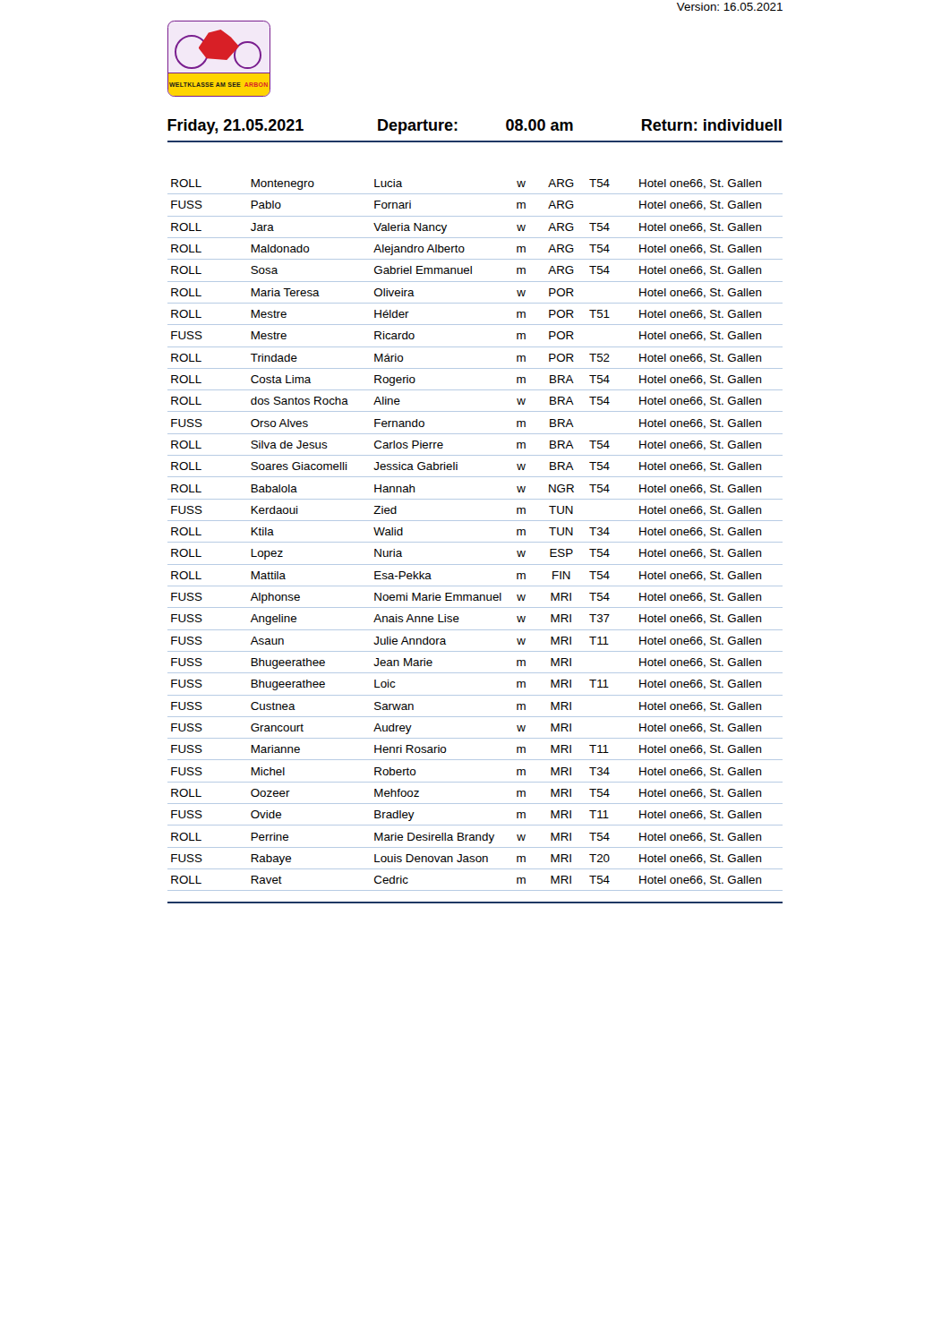Version: 16.05.2021
Weltklasse am SeeArbon
Friday, 21.05.2021 Departure: 08.00 am Return: individuell
| ROLL | Montenegro | Lucia | w | ARG | T54 | Hotel one66, St. Gallen |
| FUSS | Pablo | Fornari | m | ARG | | Hotel one66, St. Gallen |
| ROLL | Jara | Valeria Nancy | w | ARG | T54 | Hotel one66, St. Gallen |
| ROLL | Maldonado | Alejandro Alberto | m | ARG | T54 | Hotel one66, St. Gallen |
| ROLL | Sosa | Gabriel Emmanuel | m | ARG | T54 | Hotel one66, St. Gallen |
| ROLL | Maria Teresa | Oliveira | w | POR | | Hotel one66, St. Gallen |
| ROLL | Mestre | Hélder | m | POR | T51 | Hotel one66, St. Gallen |
| FUSS | Mestre | Ricardo | m | POR | | Hotel one66, St. Gallen |
| ROLL | Trindade | Mário | m | POR | T52 | Hotel one66, St. Gallen |
| ROLL | Costa Lima | Rogerio | m | BRA | T54 | Hotel one66, St. Gallen |
| ROLL | dos Santos Rocha | Aline | w | BRA | T54 | Hotel one66, St. Gallen |
| FUSS | Orso Alves | Fernando | m | BRA | | Hotel one66, St. Gallen |
| ROLL | Silva de Jesus | Carlos Pierre | m | BRA | T54 | Hotel one66, St. Gallen |
| ROLL | Soares Giacomelli | Jessica Gabrieli | w | BRA | T54 | Hotel one66, St. Gallen |
| ROLL | Babalola | Hannah | w | NGR | T54 | Hotel one66, St. Gallen |
| FUSS | Kerdaoui | Zied | m | TUN | | Hotel one66, St. Gallen |
| ROLL | Ktila | Walid | m | TUN | T34 | Hotel one66, St. Gallen |
| ROLL | Lopez | Nuria | w | ESP | T54 | Hotel one66, St. Gallen |
| ROLL | Mattila | Esa-Pekka | m | FIN | T54 | Hotel one66, St. Gallen |
| FUSS | Alphonse | Noemi Marie Emmanuel | w | MRI | T54 | Hotel one66, St. Gallen |
| FUSS | Angeline | Anais Anne Lise | w | MRI | T37 | Hotel one66, St. Gallen |
| FUSS | Asaun | Julie Anndora | w | MRI | T11 | Hotel one66, St. Gallen |
| FUSS | Bhugeerathee | Jean Marie | m | MRI | | Hotel one66, St. Gallen |
| FUSS | Bhugeerathee | Loic | m | MRI | T11 | Hotel one66, St. Gallen |
| FUSS | Custnea | Sarwan | m | MRI | | Hotel one66, St. Gallen |
| FUSS | Grancourt | Audrey | w | MRI | | Hotel one66, St. Gallen |
| FUSS | Marianne | Henri Rosario | m | MRI | T11 | Hotel one66, St. Gallen |
| FUSS | Michel | Roberto | m | MRI | T34 | Hotel one66, St. Gallen |
| ROLL | Oozeer | Mehfooz | m | MRI | T54 | Hotel one66, St. Gallen |
| FUSS | Ovide | Bradley | m | MRI | T11 | Hotel one66, St. Gallen |
| ROLL | Perrine | Marie Desirella Brandy | w | MRI | T54 | Hotel one66, St. Gallen |
| FUSS | Rabaye | Louis Denovan Jason | m | MRI | T20 | Hotel one66, St. Gallen |
| ROLL | Ravet | Cedric | m | MRI | T54 | Hotel one66, St. Gallen |